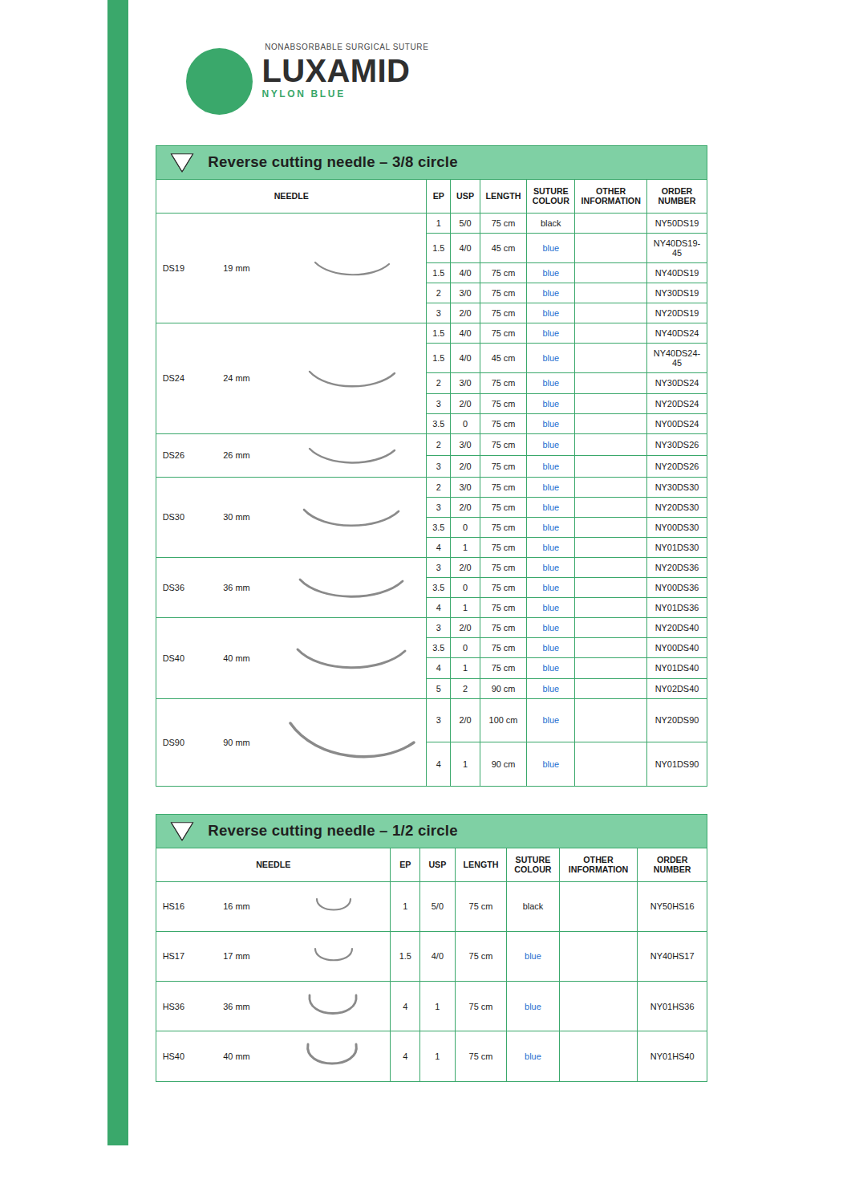Nonabsorbable surgical suture
LUX AMID
NYLON BLUE
Reverse cutting needle – 3/8 circle
| NEEDLE | EP | USP | LENGTH | SUTURE COLOUR | OTHER INFORMATION | ORDER NUMBER |
| --- | --- | --- | --- | --- | --- | --- |
| DS19 19 mm | 1 | 5/0 | 75 cm | black | | NY50DS19 |
| 1.5 | 4/0 | 45 cm | blue | | NY40DS19-45 |
| 1.5 | 4/0 | 75 cm | blue | | NY40DS19 |
| 2 | 3/0 | 75 cm | blue | | NY30DS19 |
| 3 | 2/0 | 75 cm | blue | | NY20DS19 |
| DS24 24 mm | 1.5 | 4/0 | 75 cm | blue | | NY40DS24 |
| 1.5 | 4/0 | 45 cm | blue | | NY40DS24-45 |
| 2 | 3/0 | 75 cm | blue | | NY30DS24 |
| 3 | 2/0 | 75 cm | blue | | NY20DS24 |
| 3.5 | 0 | 75 cm | blue | | NY00DS24 |
| DS26 26 mm | 2 | 3/0 | 75 cm | blue | | NY30DS26 |
| 3 | 2/0 | 75 cm | blue | | NY20DS26 |
| DS30 30 mm | 2 | 3/0 | 75 cm | blue | | NY30DS30 |
| 3 | 2/0 | 75 cm | blue | | NY20DS30 |
| 3.5 | 0 | 75 cm | blue | | NY00DS30 |
| 4 | 1 | 75 cm | blue | | NY01DS30 |
| DS36 36 mm | 3 | 2/0 | 75 cm | blue | | NY20DS36 |
| 3.5 | 0 | 75 cm | blue | | NY00DS36 |
| 4 | 1 | 75 cm | blue | | NY01DS36 |
| DS40 40 mm | 3 | 2/0 | 75 cm | blue | | NY20DS40 |
| 3.5 | 0 | 75 cm | blue | | NY00DS40 |
| 4 | 1 | 75 cm | blue | | NY01DS40 |
| 5 | 2 | 90 cm | blue | | NY02DS40 |
| DS90 90 mm | 3 | 2/0 | 100 cm | blue | | NY20DS90 |
| 4 | 1 | 90 cm | blue | | NY01DS90 |
Reverse cutting needle – 1/2 circle
| NEEDLE | EP | USP | LENGTH | SUTURE COLOUR | OTHER INFORMATION | ORDER NUMBER |
| --- | --- | --- | --- | --- | --- | --- |
| HS16 16 mm | 1 | 5/0 | 75 cm | black | | NY50HS16 |
| HS17 17 mm | 1.5 | 4/0 | 75 cm | blue | | NY40HS17 |
| HS36 36 mm | 4 | 1 | 75 cm | blue | | NY01HS36 |
| HS40 40 mm | 4 | 1 | 75 cm | blue | | NY01HS40 |